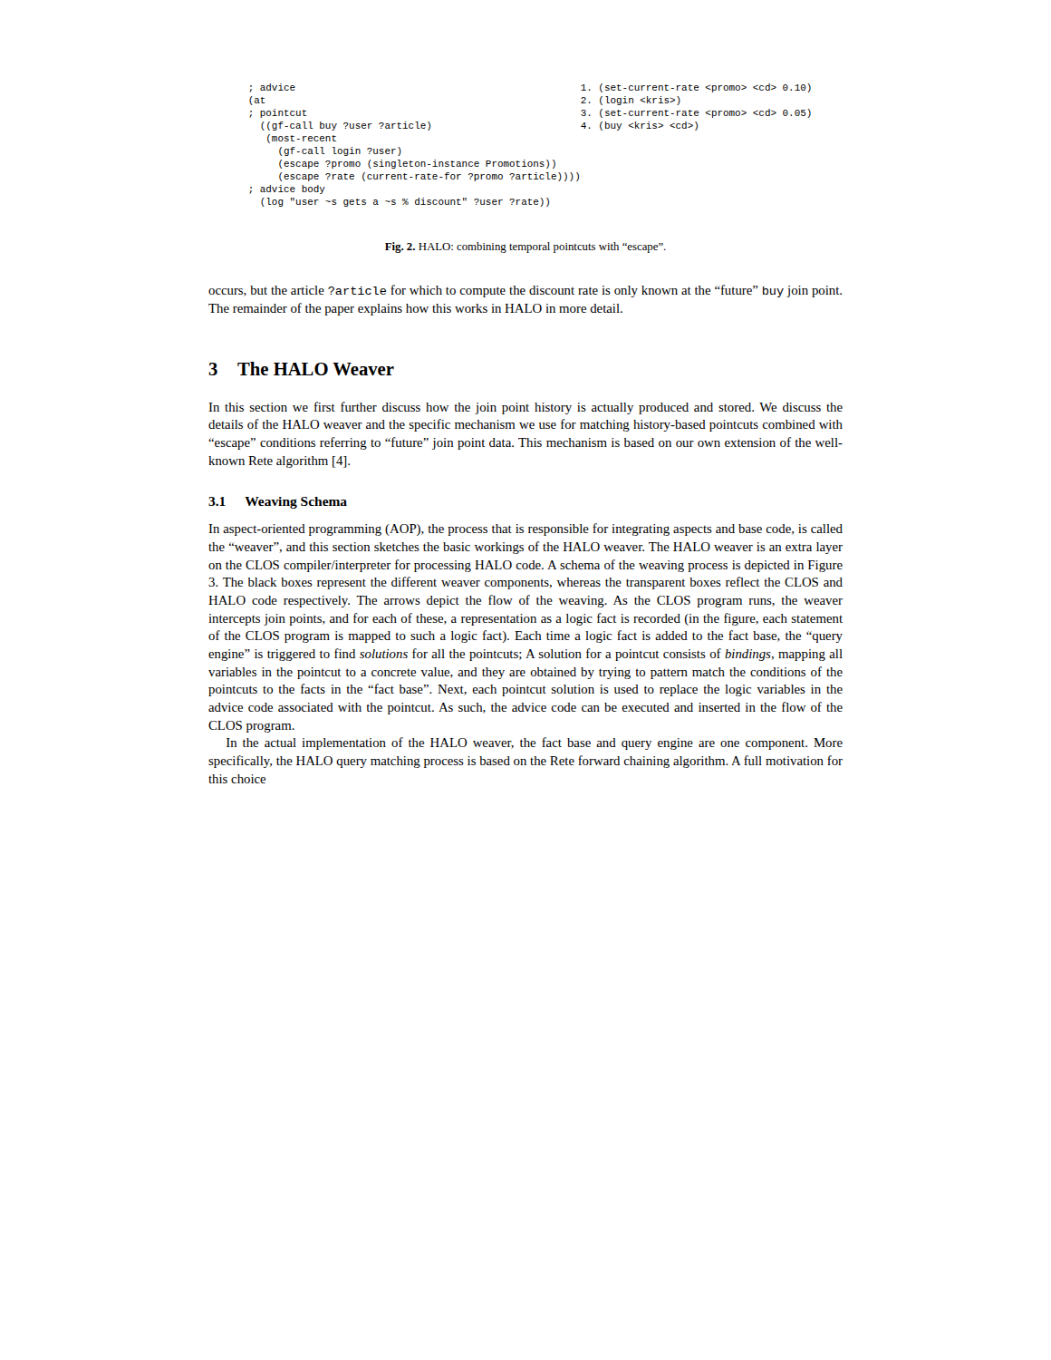; advice
(at
; pointcut
  ((gf-call buy ?user ?article)
   (most-recent
     (gf-call login ?user)
     (escape ?promo (singleton-instance Promotions))
     (escape ?rate (current-rate-for ?promo ?article))))
; advice body
  (log "user ~s gets a ~s % discount" ?user ?rate))
1. (set-current-rate <promo> <cd> 0.10)
2. (login <kris>)
3. (set-current-rate <promo> <cd> 0.05)
4. (buy <kris> <cd>)
Fig. 2. HALO: combining temporal pointcuts with “escape”.
occurs, but the article ?article for which to compute the discount rate is only known at the “future” buy join point. The remainder of the paper explains how this works in HALO in more detail.
3 The HALO Weaver
In this section we first further discuss how the join point history is actually produced and stored. We discuss the details of the HALO weaver and the specific mechanism we use for matching history-based pointcuts combined with “escape” conditions referring to “future” join point data. This mechanism is based on our own extension of the well-known Rete algorithm [4].
3.1 Weaving Schema
In aspect-oriented programming (AOP), the process that is responsible for integrating aspects and base code, is called the “weaver”, and this section sketches the basic workings of the HALO weaver. The HALO weaver is an extra layer on the CLOS compiler/interpreter for processing HALO code. A schema of the weaving process is depicted in Figure 3. The black boxes represent the different weaver components, whereas the transparent boxes reflect the CLOS and HALO code respectively. The arrows depict the flow of the weaving. As the CLOS program runs, the weaver intercepts join points, and for each of these, a representation as a logic fact is recorded (in the figure, each statement of the CLOS program is mapped to such a logic fact). Each time a logic fact is added to the fact base, the “query engine” is triggered to find solutions for all the pointcuts; A solution for a pointcut consists of bindings, mapping all variables in the pointcut to a concrete value, and they are obtained by trying to pattern match the conditions of the pointcuts to the facts in the “fact base”. Next, each pointcut solution is used to replace the logic variables in the advice code associated with the pointcut. As such, the advice code can be executed and inserted in the flow of the CLOS program.
In the actual implementation of the HALO weaver, the fact base and query engine are one component. More specifically, the HALO query matching process is based on the Rete forward chaining algorithm. A full motivation for this choice